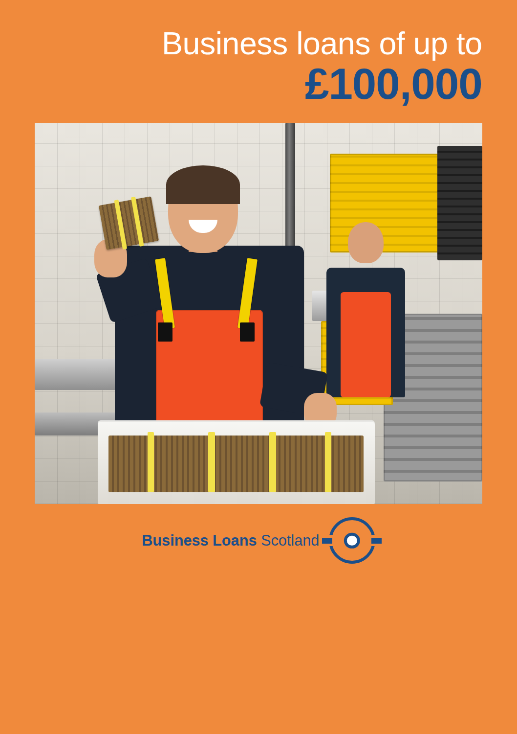Business loans of up to £100,000
Business Loans Scotland